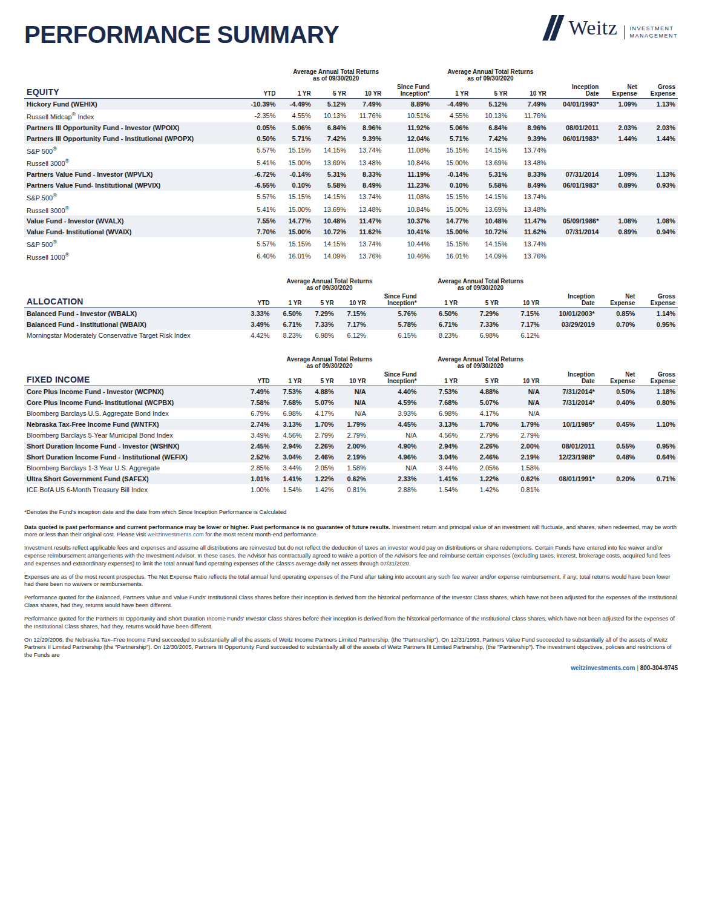PERFORMANCE SUMMARY
Weitz INVESTMENT
MANAGEMENT
| | Average Annual Total Returns as of 09/30/2020 | Average Annual Total Returns as of 09/30/2020 | | | |
| --- | --- | --- | --- | --- | --- |
| EQUITY | YTD | 1 YR | 5 YR | 10 YR | Since Fund Inception* | 1 YR | 5 YR | 10 YR | Inception Date | Net Expense | Gross Expense |
| Hickory Fund (WEHIX) | -10.39% | -4.49% | 5.12% | 7.49% | 8.89% | -4.49% | 5.12% | 7.49% | 04/01/1993* | 1.09% | 1.13% |
| Russell Midcap ® Index | -2.35% | 4.55% | 10.13% | 11.76% | 10.51% | 4.55% | 10.13% | 11.76% | | | |
| Partners III Opportunity Fund - Investor (WPOIX) | 0.05% | 5.06% | 6.84% | 8.96% | 11.92% | 5.06% | 6.84% | 8.96% | 08/01/2011 | 2.03% | 2.03% |
| Partners III Opportunity Fund - Institutional (WPOPX) | 0.50% | 5.71% | 7.42% | 9.39% | 12.04% | 5.71% | 7.42% | 9.39% | 06/01/1983* | 1.44% | 1.44% |
| S&P 500 ® | 5.57% | 15.15% | 14.15% | 13.74% | 11.08% | 15.15% | 14.15% | 13.74% | | | |
| Russell 3000 ® | 5.41% | 15.00% | 13.69% | 13.48% | 10.84% | 15.00% | 13.69% | 13.48% | | | |
| Partners Value Fund - Investor (WPVLX) | -6.72% | -0.14% | 5.31% | 8.33% | 11.19% | -0.14% | 5.31% | 8.33% | 07/31/2014 | 1.09% | 1.13% |
| Partners Value Fund- Institutional (WPVIX) | -6.55% | 0.10% | 5.58% | 8.49% | 11.23% | 0.10% | 5.58% | 8.49% | 06/01/1983* | 0.89% | 0.93% |
| S&P 500 ® | 5.57% | 15.15% | 14.15% | 13.74% | 11.08% | 15.15% | 14.15% | 13.74% | | | |
| Russell 3000 ® | 5.41% | 15.00% | 13.69% | 13.48% | 10.84% | 15.00% | 13.69% | 13.48% | | | |
| Value Fund - Investor (WVALX) | 7.55% | 14.77% | 10.48% | 11.47% | 10.37% | 14.77% | 10.48% | 11.47% | 05/09/1986* | 1.08% | 1.08% |
| Value Fund- Institutional (WVAIX) | 7.70% | 15.00% | 10.72% | 11.62% | 10.41% | 15.00% | 10.72% | 11.62% | 07/31/2014 | 0.89% | 0.94% |
| S&P 500 ® | 5.57% | 15.15% | 14.15% | 13.74% | 10.44% | 15.15% | 14.15% | 13.74% | | | |
| Russell 1000 ® | 6.40% | 16.01% | 14.09% | 13.76% | 10.46% | 16.01% | 14.09% | 13.76% | | | |
| | Average Annual Total Returns as of 09/30/2020 | Average Annual Total Returns as of 09/30/2020 | | | |
| --- | --- | --- | --- | --- | --- |
| ALLOCATION | YTD | 1 YR | 5 YR | 10 YR | Since Fund Inception* | 1 YR | 5 YR | 10 YR | Inception Date | Net Expense | Gross Expense |
| Balanced Fund - Investor (WBALX) | 3.33% | 6.50% | 7.29% | 7.15% | 5.76% | 6.50% | 7.29% | 7.15% | 10/01/2003* | 0.85% | 1.14% |
| Balanced Fund - Institutional (WBAIX) | 3.49% | 6.71% | 7.33% | 7.17% | 5.78% | 6.71% | 7.33% | 7.17% | 03/29/2019 | 0.70% | 0.95% |
| Morningstar Moderately Conservative Target Risk Index | 4.42% | 8.23% | 6.98% | 6.12% | 6.15% | 8.23% | 6.98% | 6.12% | | | |
| | Average Annual Total Returns as of 09/30/2020 | Average Annual Total Returns as of 09/30/2020 | | | |
| --- | --- | --- | --- | --- | --- |
| FIXED INCOME | YTD | 1 YR | 5 YR | 10 YR | Since Fund Inception* | 1 YR | 5 YR | 10 YR | Inception Date | Net Expense | Gross Expense |
| Core Plus Income Fund - Investor (WCPNX) | 7.49% | 7.53% | 4.88% | N/A | 4.40% | 7.53% | 4.88% | N/A | 7/31/2014* | 0.50% | 1.18% |
| Core Plus Income Fund- Institutional (WCPBX) | 7.58% | 7.68% | 5.07% | N/A | 4.59% | 7.68% | 5.07% | N/A | 7/31/2014* | 0.40% | 0.80% |
| Bloomberg Barclays U.S. Aggregate Bond Index | 6.79% | 6.98% | 4.17% | N/A | 3.93% | 6.98% | 4.17% | N/A | | | |
| Nebraska Tax-Free Income Fund (WNTFX) | 2.74% | 3.13% | 1.70% | 1.79% | 4.45% | 3.13% | 1.70% | 1.79% | 10/1/1985* | 0.45% | 1.10% |
| Bloomberg Barclays 5-Year Municipal Bond Index | 3.49% | 4.56% | 2.79% | 2.79% | N/A | 4.56% | 2.79% | 2.79% | | | |
| Short Duration Income Fund - Investor (WSHNX) | 2.45% | 2.94% | 2.26% | 2.00% | 4.90% | 2.94% | 2.26% | 2.00% | 08/01/2011 | 0.55% | 0.95% |
| Short Duration Income Fund - Institutional (WEFIX) | 2.52% | 3.04% | 2.46% | 2.19% | 4.96% | 3.04% | 2.46% | 2.19% | 12/23/1988* | 0.48% | 0.64% |
| Bloomberg Barclays 1-3 Year U.S. Aggregate | 2.85% | 3.44% | 2.05% | 1.58% | N/A | 3.44% | 2.05% | 1.58% | | | |
| Ultra Short Government Fund (SAFEX) | 1.01% | 1.41% | 1.22% | 0.62% | 2.33% | 1.41% | 1.22% | 0.62% | 08/01/1991* | 0.20% | 0.71% |
| ICE BofA US 6-Month Treasury Bill Index | 1.00% | 1.54% | 1.42% | 0.81% | 2.88% | 1.54% | 1.42% | 0.81% | | | |
*Denotes the Fund's inception date and the date from which Since Inception Performance is Calculated
Data quoted is past performance and current performance may be lower or higher. Past performance is no guarantee of future results. Investment return and principal value of an investment will fluctuate, and shares, when redeemed, may be worth more or less than their original cost. Please visit weitzinvestments.com for the most recent month-end performance.
Investment results reflect applicable fees and expenses and assume all distributions are reinvested but do not reflect the deduction of taxes an investor would pay on distributions or share redemptions. Certain Funds have entered into fee waiver and/or expense reimbursement arrangements with the Investment Advisor. In these cases, the Advisor has contractually agreed to waive a portion of the Advisor's fee and reimburse certain expenses (excluding taxes, interest, brokerage costs, acquired fund fees and expenses and extraordinary expenses) to limit the total annual fund operating expenses of the Class's average daily net assets through 07/31/2020.
Expenses are as of the most recent prospectus. The Net Expense Ratio reflects the total annual fund operating expenses of the Fund after taking into account any such fee waiver and/or expense reimbursement, if any; total returns would have been lower had there been no waivers or reimbursements.
Performance quoted for the Balanced, Partners Value and Value Funds' Institutional Class shares before their inception is derived from the historical performance of the Investor Class shares, which have not been adjusted for the expenses of the Institutional Class shares, had they, returns would have been different.
Performance quoted for the Partners III Opportunity and Short Duration Income Funds' Investor Class shares before their inception is derived from the historical performance of the Institutional Class shares, which have not been adjusted for the expenses of the Institutional Class shares, had they, returns would have been different.
On 12/29/2006, the Nebraska Tax–Free Income Fund succeeded to substantially all of the assets of Weitz Income Partners Limited Partnership, (the "Partnership"). On 12/31/1993, Partners Value Fund succeeded to substantially all of the assets of Weitz Partners II Limited Partnership (the "Partnership"). On 12/30/2005, Partners III Opportunity Fund succeeded to substantially all of the assets of Weitz Partners III Limited Partnership, (the "Partnership"). The investment objectives, policies and restrictions of the Funds are
weitzinvestments.com | 800-304-9745